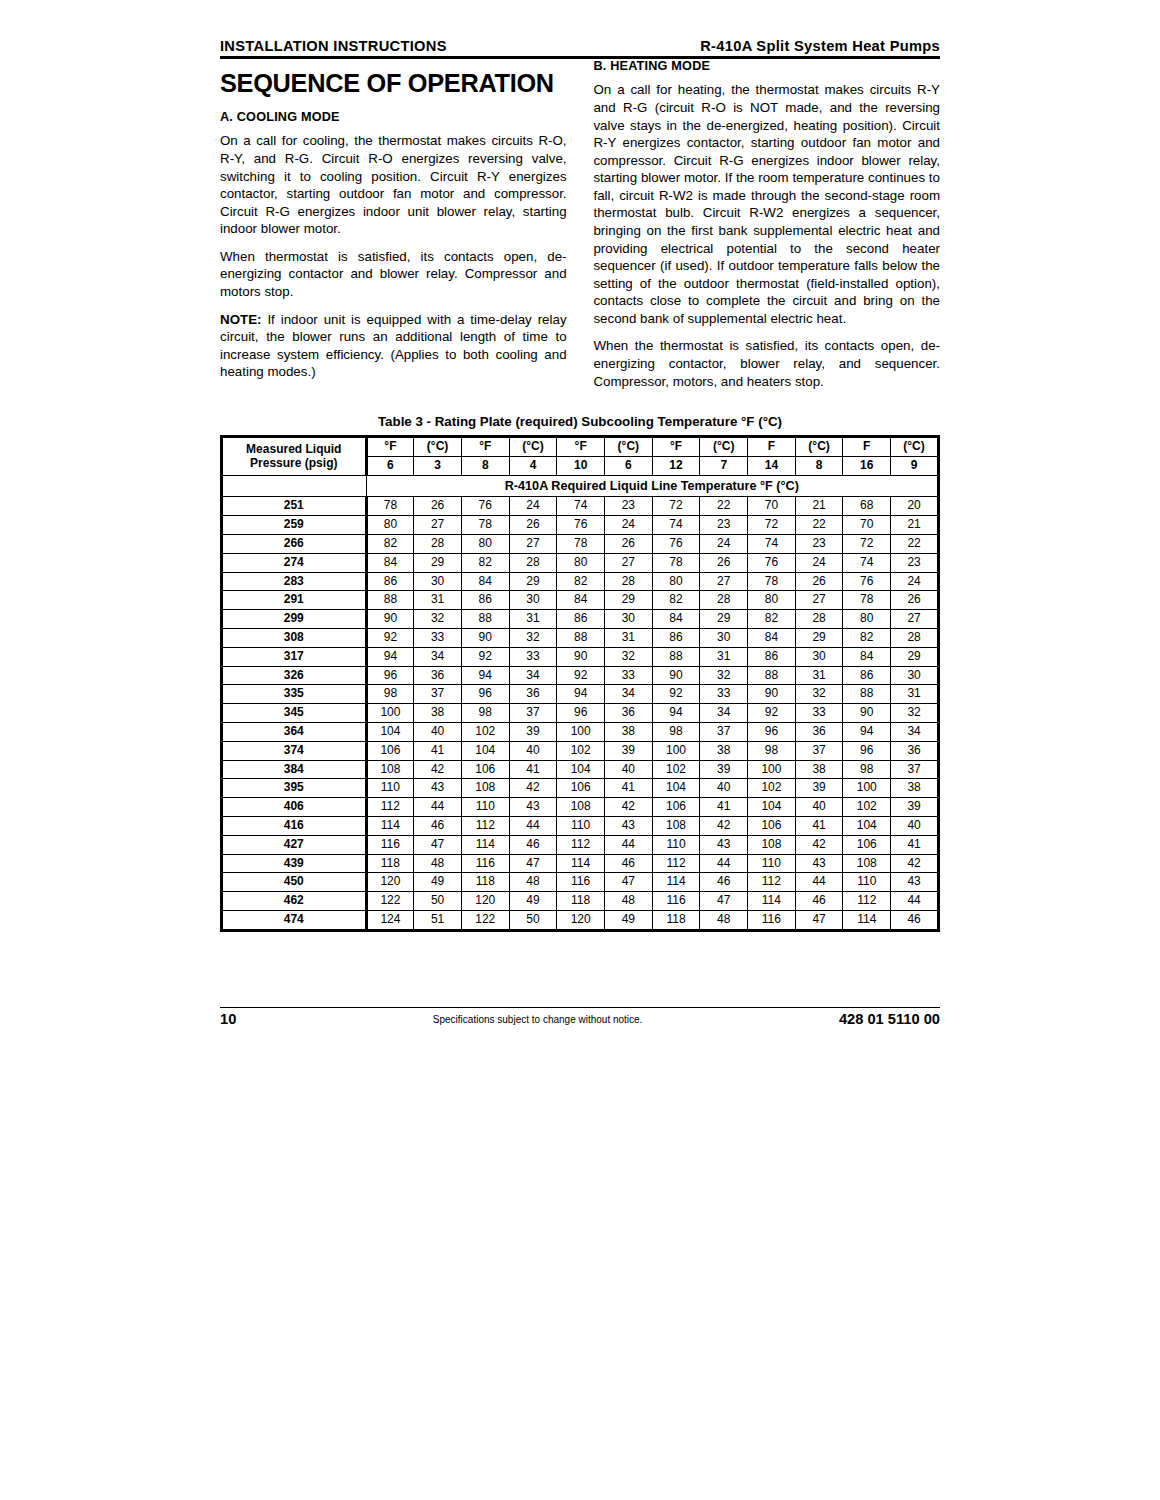INSTALLATION INSTRUCTIONS
R-410A Split System Heat Pumps
SEQUENCE OF OPERATION
A. COOLING MODE
On a call for cooling, the thermostat makes circuits R-O, R-Y, and R-G. Circuit R-O energizes reversing valve, switching it to cooling position. Circuit R-Y energizes contactor, starting outdoor fan motor and compressor. Circuit R-G energizes indoor unit blower relay, starting indoor blower motor.
When thermostat is satisfied, its contacts open, de-energizing contactor and blower relay. Compressor and motors stop.
NOTE: If indoor unit is equipped with a time-delay relay circuit, the blower runs an additional length of time to increase system efficiency. (Applies to both cooling and heating modes.)
B. HEATING MODE
On a call for heating, the thermostat makes circuits R-Y and R-G (circuit R-O is NOT made, and the reversing valve stays in the de-energized, heating position). Circuit R-Y energizes contactor, starting outdoor fan motor and compressor. Circuit R-G energizes indoor blower relay, starting blower motor. If the room temperature continues to fall, circuit R-W2 is made through the second-stage room thermostat bulb. Circuit R-W2 energizes a sequencer, bringing on the first bank supplemental electric heat and providing electrical potential to the second heater sequencer (if used). If outdoor temperature falls below the setting of the outdoor thermostat (field-installed option), contacts close to complete the circuit and bring on the second bank of supplemental electric heat.
When the thermostat is satisfied, its contacts open, de-energizing contactor, blower relay, and sequencer. Compressor, motors, and heaters stop.
Table 3 - Rating Plate (required) Subcooling Temperature °F (°C)
| Measured Liquid Pressure (psig) | °F | (°C) | °F | (°C) | °F | (°C) | °F | (°C) | F | (°C) | F | (°C) |
| --- | --- | --- | --- | --- | --- | --- | --- | --- | --- | --- | --- | --- |
| 6 | 3 | 8 | 4 | 10 | 6 | 12 | 7 | 14 | 8 | 16 | 9 |
| | R-410A Required Liquid Line Temperature °F (°C) |
| 251 | 78 | 26 | 76 | 24 | 74 | 23 | 72 | 22 | 70 | 21 | 68 | 20 |
| 259 | 80 | 27 | 78 | 26 | 76 | 24 | 74 | 23 | 72 | 22 | 70 | 21 |
| 266 | 82 | 28 | 80 | 27 | 78 | 26 | 76 | 24 | 74 | 23 | 72 | 22 |
| 274 | 84 | 29 | 82 | 28 | 80 | 27 | 78 | 26 | 76 | 24 | 74 | 23 |
| 283 | 86 | 30 | 84 | 29 | 82 | 28 | 80 | 27 | 78 | 26 | 76 | 24 |
| 291 | 88 | 31 | 86 | 30 | 84 | 29 | 82 | 28 | 80 | 27 | 78 | 26 |
| 299 | 90 | 32 | 88 | 31 | 86 | 30 | 84 | 29 | 82 | 28 | 80 | 27 |
| 308 | 92 | 33 | 90 | 32 | 88 | 31 | 86 | 30 | 84 | 29 | 82 | 28 |
| 317 | 94 | 34 | 92 | 33 | 90 | 32 | 88 | 31 | 86 | 30 | 84 | 29 |
| 326 | 96 | 36 | 94 | 34 | 92 | 33 | 90 | 32 | 88 | 31 | 86 | 30 |
| 335 | 98 | 37 | 96 | 36 | 94 | 34 | 92 | 33 | 90 | 32 | 88 | 31 |
| 345 | 100 | 38 | 98 | 37 | 96 | 36 | 94 | 34 | 92 | 33 | 90 | 32 |
| 364 | 104 | 40 | 102 | 39 | 100 | 38 | 98 | 37 | 96 | 36 | 94 | 34 |
| 374 | 106 | 41 | 104 | 40 | 102 | 39 | 100 | 38 | 98 | 37 | 96 | 36 |
| 384 | 108 | 42 | 106 | 41 | 104 | 40 | 102 | 39 | 100 | 38 | 98 | 37 |
| 395 | 110 | 43 | 108 | 42 | 106 | 41 | 104 | 40 | 102 | 39 | 100 | 38 |
| 406 | 112 | 44 | 110 | 43 | 108 | 42 | 106 | 41 | 104 | 40 | 102 | 39 |
| 416 | 114 | 46 | 112 | 44 | 110 | 43 | 108 | 42 | 106 | 41 | 104 | 40 |
| 427 | 116 | 47 | 114 | 46 | 112 | 44 | 110 | 43 | 108 | 42 | 106 | 41 |
| 439 | 118 | 48 | 116 | 47 | 114 | 46 | 112 | 44 | 110 | 43 | 108 | 42 |
| 450 | 120 | 49 | 118 | 48 | 116 | 47 | 114 | 46 | 112 | 44 | 110 | 43 |
| 462 | 122 | 50 | 120 | 49 | 118 | 48 | 116 | 47 | 114 | 46 | 112 | 44 |
| 474 | 124 | 51 | 122 | 50 | 120 | 49 | 118 | 48 | 116 | 47 | 114 | 46 |
10
Specifications subject to change without notice.
428 01 5110 00